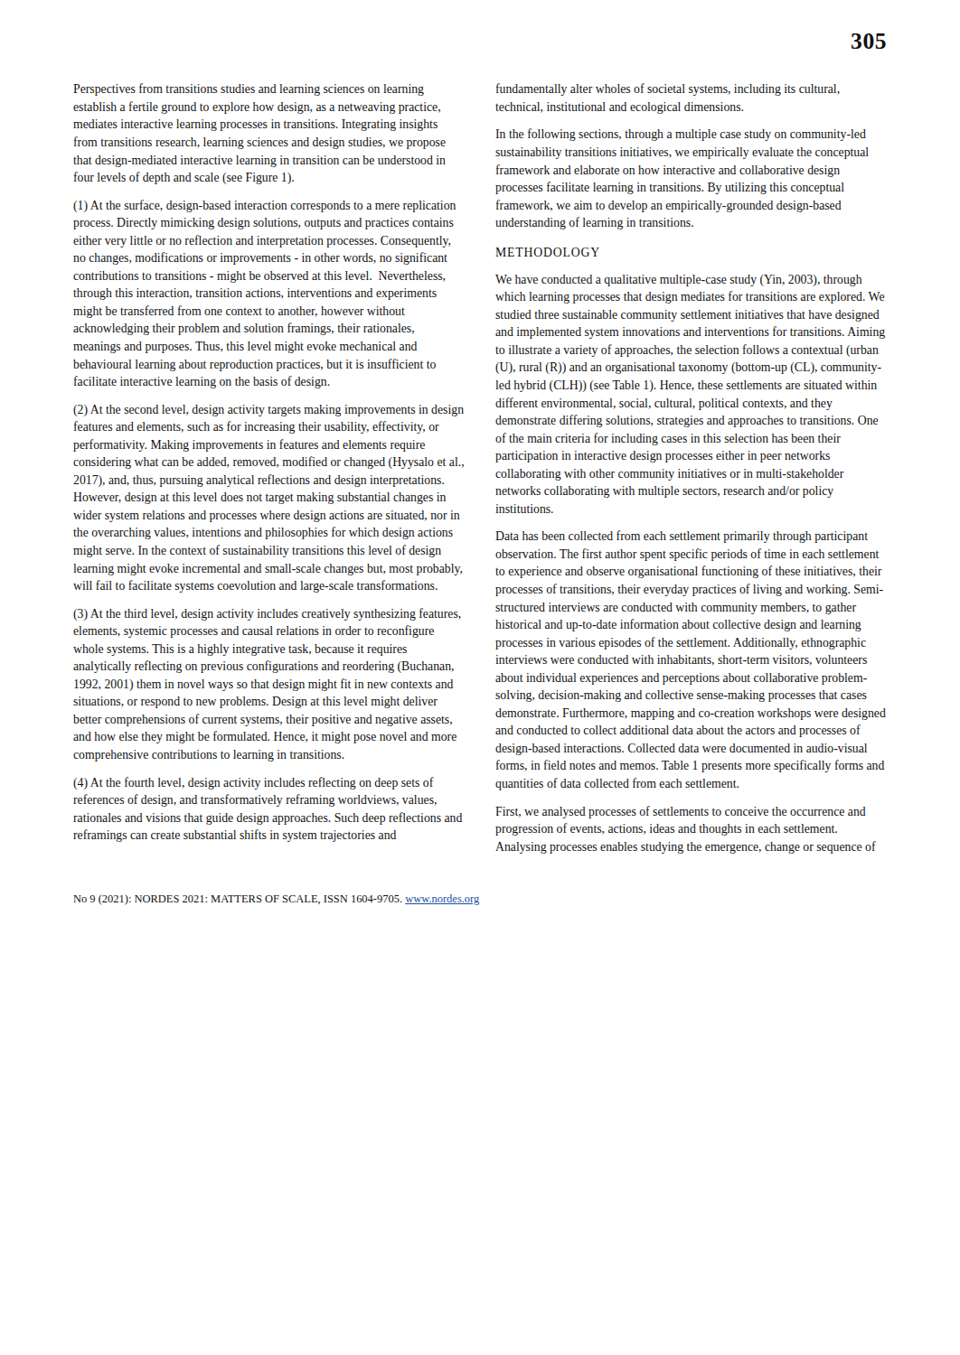305
Perspectives from transitions studies and learning sciences on learning establish a fertile ground to explore how design, as a netweaving practice, mediates interactive learning processes in transitions. Integrating insights from transitions research, learning sciences and design studies, we propose that design-mediated interactive learning in transition can be understood in four levels of depth and scale (see Figure 1).
(1) At the surface, design-based interaction corresponds to a mere replication process. Directly mimicking design solutions, outputs and practices contains either very little or no reflection and interpretation processes. Consequently, no changes, modifications or improvements - in other words, no significant contributions to transitions - might be observed at this level. Nevertheless, through this interaction, transition actions, interventions and experiments might be transferred from one context to another, however without acknowledging their problem and solution framings, their rationales, meanings and purposes. Thus, this level might evoke mechanical and behavioural learning about reproduction practices, but it is insufficient to facilitate interactive learning on the basis of design.
(2) At the second level, design activity targets making improvements in design features and elements, such as for increasing their usability, effectivity, or performativity. Making improvements in features and elements require considering what can be added, removed, modified or changed (Hyysalo et al., 2017), and, thus, pursuing analytical reflections and design interpretations. However, design at this level does not target making substantial changes in wider system relations and processes where design actions are situated, nor in the overarching values, intentions and philosophies for which design actions might serve. In the context of sustainability transitions this level of design learning might evoke incremental and small-scale changes but, most probably, will fail to facilitate systems coevolution and large-scale transformations.
(3) At the third level, design activity includes creatively synthesizing features, elements, systemic processes and causal relations in order to reconfigure whole systems. This is a highly integrative task, because it requires analytically reflecting on previous configurations and reordering (Buchanan, 1992, 2001) them in novel ways so that design might fit in new contexts and situations, or respond to new problems. Design at this level might deliver better comprehensions of current systems, their positive and negative assets, and how else they might be formulated. Hence, it might pose novel and more comprehensive contributions to learning in transitions.
(4) At the fourth level, design activity includes reflecting on deep sets of references of design, and transformatively reframing worldviews, values, rationales and visions that guide design approaches. Such deep reflections and reframings can create substantial shifts in system trajectories and fundamentally alter wholes of societal systems, including its cultural, technical, institutional and ecological dimensions.
In the following sections, through a multiple case study on community-led sustainability transitions initiatives, we empirically evaluate the conceptual framework and elaborate on how interactive and collaborative design processes facilitate learning in transitions. By utilizing this conceptual framework, we aim to develop an empirically-grounded design-based understanding of learning in transitions.
METHODOLOGY
We have conducted a qualitative multiple-case study (Yin, 2003), through which learning processes that design mediates for transitions are explored. We studied three sustainable community settlement initiatives that have designed and implemented system innovations and interventions for transitions. Aiming to illustrate a variety of approaches, the selection follows a contextual (urban (U), rural (R)) and an organisational taxonomy (bottom-up (CL), community-led hybrid (CLH)) (see Table 1). Hence, these settlements are situated within different environmental, social, cultural, political contexts, and they demonstrate differing solutions, strategies and approaches to transitions. One of the main criteria for including cases in this selection has been their participation in interactive design processes either in peer networks collaborating with other community initiatives or in multi-stakeholder networks collaborating with multiple sectors, research and/or policy institutions.
Data has been collected from each settlement primarily through participant observation. The first author spent specific periods of time in each settlement to experience and observe organisational functioning of these initiatives, their processes of transitions, their everyday practices of living and working. Semi-structured interviews are conducted with community members, to gather historical and up-to-date information about collective design and learning processes in various episodes of the settlement. Additionally, ethnographic interviews were conducted with inhabitants, short-term visitors, volunteers about individual experiences and perceptions about collaborative problem-solving, decision-making and collective sense-making processes that cases demonstrate. Furthermore, mapping and co-creation workshops were designed and conducted to collect additional data about the actors and processes of design-based interactions. Collected data were documented in audio-visual forms, in field notes and memos. Table 1 presents more specifically forms and quantities of data collected from each settlement.
First, we analysed processes of settlements to conceive the occurrence and progression of events, actions, ideas and thoughts in each settlement. Analysing processes enables studying the emergence, change or sequence of
No 9 (2021): NORDES 2021: MATTERS OF SCALE, ISSN 1604-9705. www.nordes.org